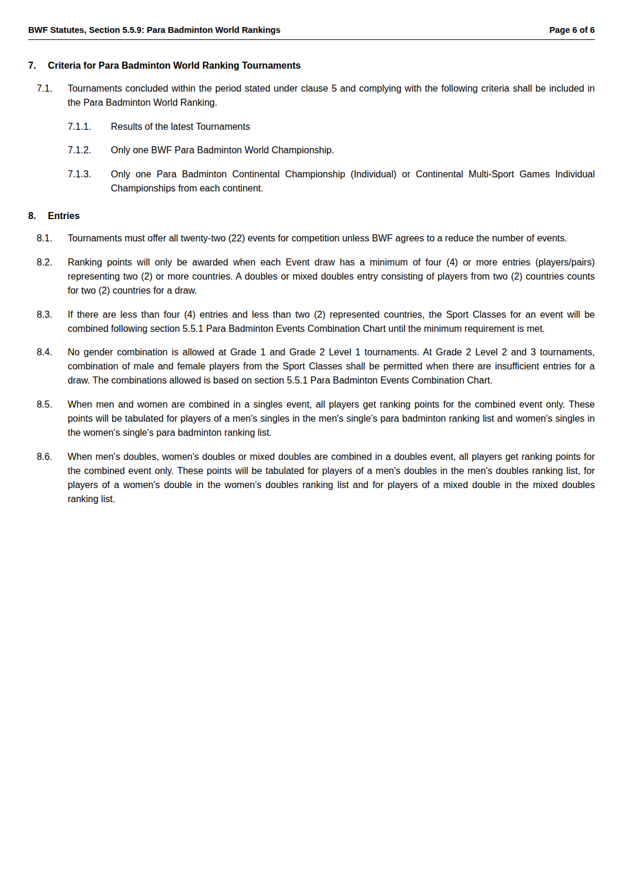BWF Statutes, Section 5.5.9: Para Badminton World Rankings
Page 6 of 6
7. Criteria for Para Badminton World Ranking Tournaments
Tournaments concluded within the period stated under clause 5 and complying with the following criteria shall be included in the Para Badminton World Ranking.
Results of the latest Tournaments
Only one BWF Para Badminton World Championship.
Only one Para Badminton Continental Championship (Individual) or Continental Multi-Sport Games Individual Championships from each continent.
8. Entries
Tournaments must offer all twenty-two (22) events for competition unless BWF agrees to a reduce the number of events.
Ranking points will only be awarded when each Event draw has a minimum of four (4) or more entries (players/pairs) representing two (2) or more countries. A doubles or mixed doubles entry consisting of players from two (2) countries counts for two (2) countries for a draw.
If there are less than four (4) entries and less than two (2) represented countries, the Sport Classes for an event will be combined following section 5.5.1 Para Badminton Events Combination Chart until the minimum requirement is met.
No gender combination is allowed at Grade 1 and Grade 2 Level 1 tournaments. At Grade 2 Level 2 and 3 tournaments, combination of male and female players from the Sport Classes shall be permitted when there are insufficient entries for a draw. The combinations allowed is based on section 5.5.1 Para Badminton Events Combination Chart.
When men and women are combined in a singles event, all players get ranking points for the combined event only. These points will be tabulated for players of a men's singles in the men's single's para badminton ranking list and women's singles in the women's single's para badminton ranking list.
When men's doubles, women's doubles or mixed doubles are combined in a doubles event, all players get ranking points for the combined event only. These points will be tabulated for players of a men's doubles in the men's doubles ranking list, for players of a women's double in the women's doubles ranking list and for players of a mixed double in the mixed doubles ranking list.